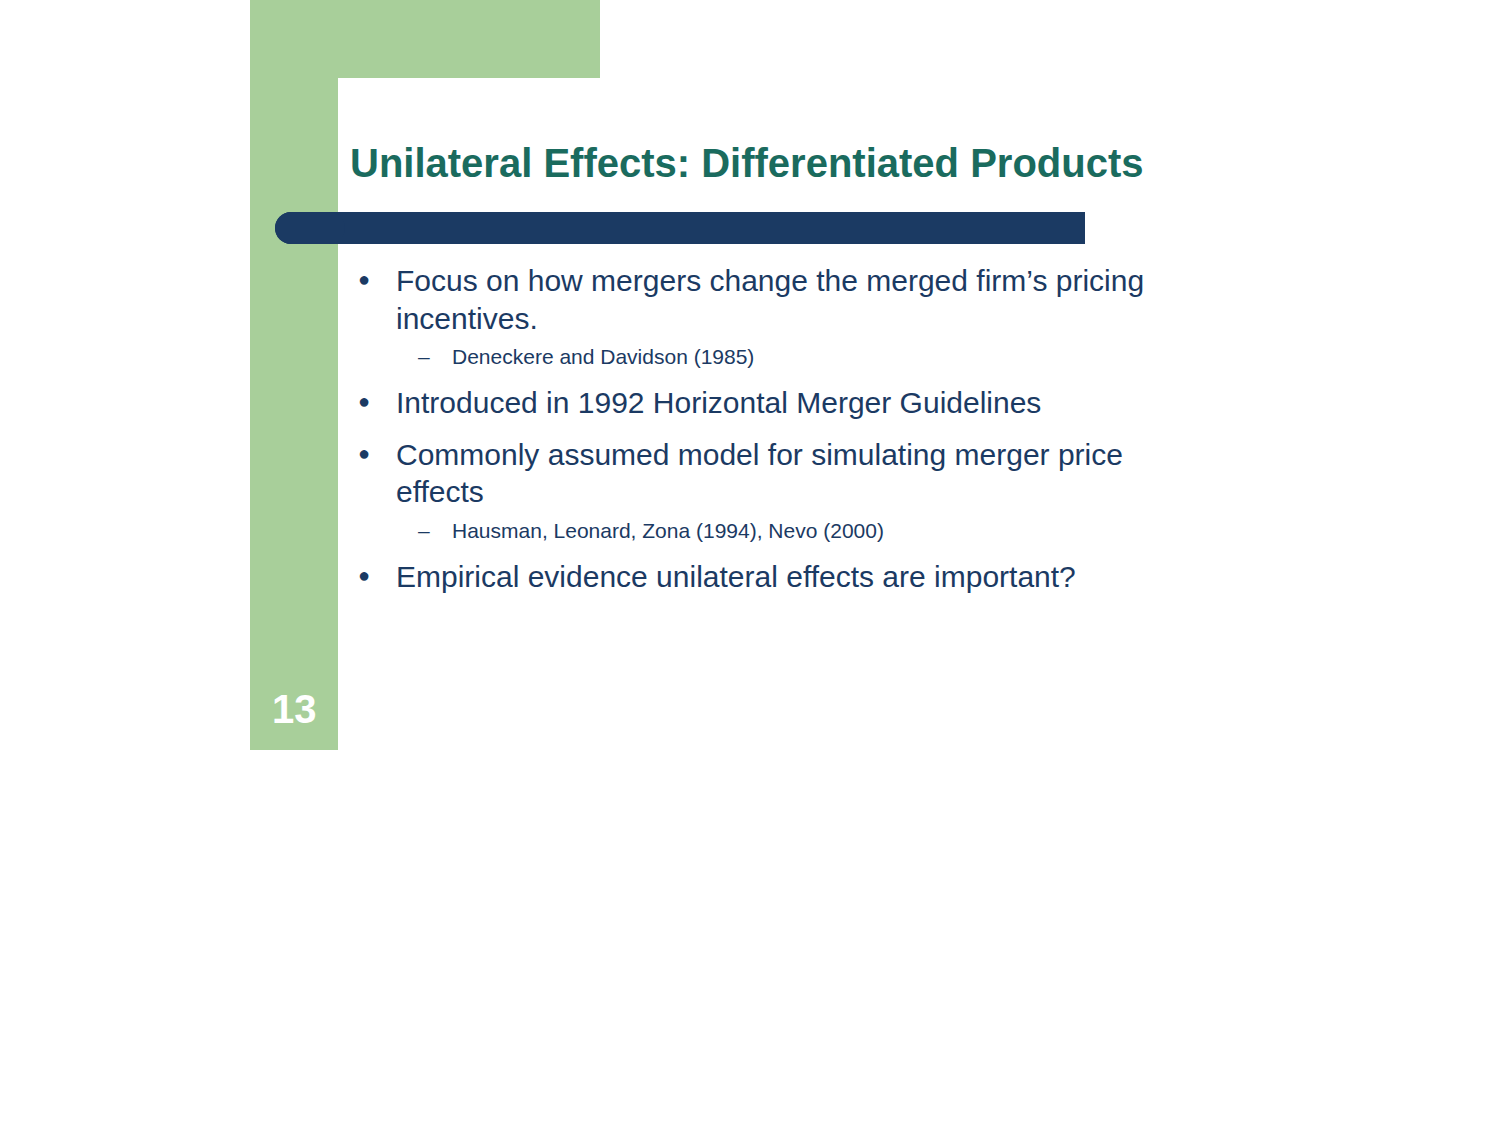Unilateral Effects: Differentiated Products
Focus on how mergers change the merged firm’s pricing incentives.
Deneckere and Davidson (1985)
Introduced in 1992 Horizontal Merger Guidelines
Commonly assumed model for simulating merger price effects
Hausman, Leonard, Zona (1994), Nevo (2000)
Empirical evidence unilateral effects are important?
13